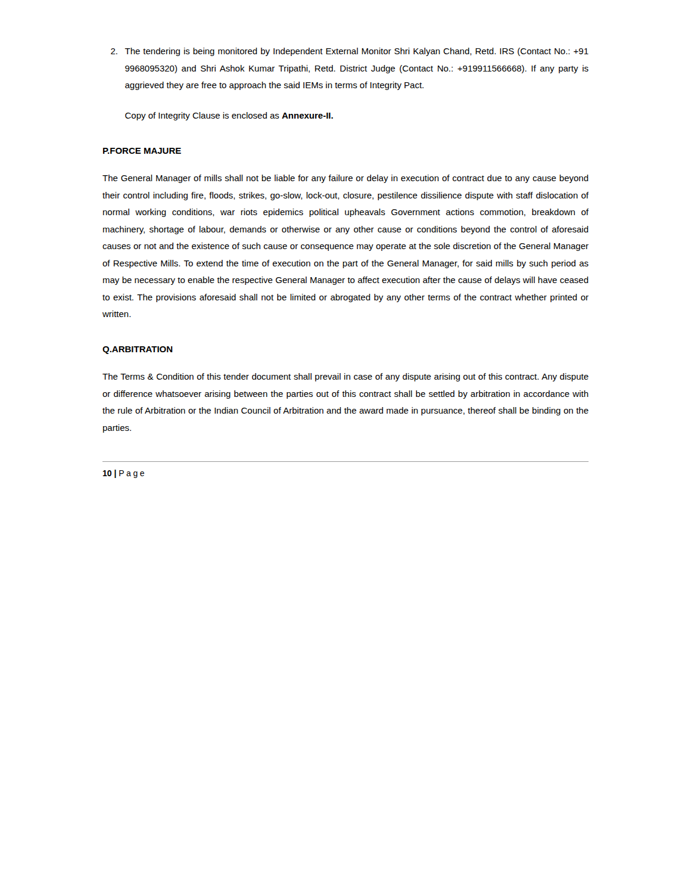The tendering is being monitored by Independent External Monitor Shri Kalyan Chand, Retd. IRS (Contact No.: +91 9968095320) and Shri Ashok Kumar Tripathi, Retd. District Judge (Contact No.: +919911566668). If any party is aggrieved they are free to approach the said IEMs in terms of Integrity Pact.
Copy of Integrity Clause is enclosed as Annexure-II.
P.FORCE MAJURE
The General Manager of mills shall not be liable for any failure or delay in execution of contract due to any cause beyond their control including fire, floods, strikes, go-slow, lock-out, closure, pestilence dissilience dispute with staff dislocation of normal working conditions, war riots epidemics political upheavals Government actions commotion, breakdown of machinery, shortage of labour, demands or otherwise or any other cause or conditions beyond the control of aforesaid causes or not and the existence of such cause or consequence may operate at the sole discretion of the General Manager of Respective Mills. To extend the time of execution on the part of the General Manager, for said mills by such period as may be necessary to enable the respective General Manager to affect execution after the cause of delays will have ceased to exist. The provisions aforesaid shall not be limited or abrogated by any other terms of the contract whether printed or written.
Q.ARBITRATION
The Terms & Condition of this tender document shall prevail in case of any dispute arising out of this contract. Any dispute or difference whatsoever arising between the parties out of this contract shall be settled by arbitration in accordance with the rule of Arbitration or the Indian Council of Arbitration and the award made in pursuance, thereof shall be binding on the parties.
10 | Page